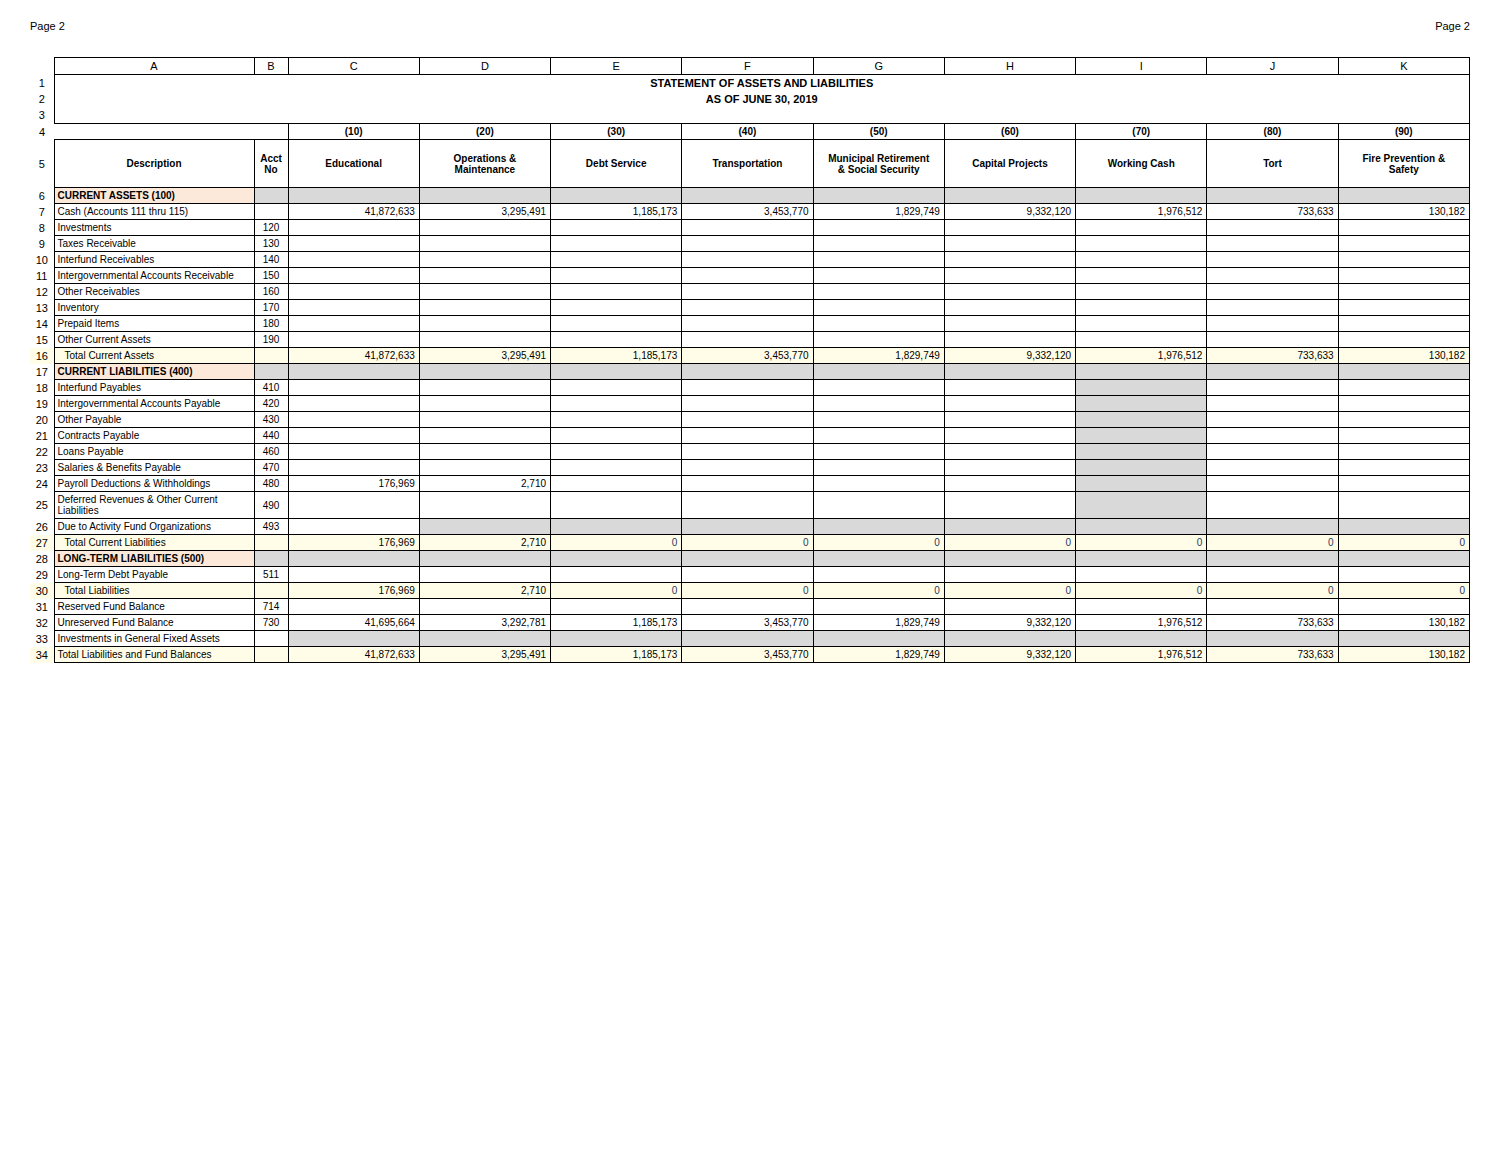Page 2 Page 2
| | A | B | C | D | E | F | G | H | I | J | K |
| 1 | STATEMENT OF ASSETS AND LIABILITIES |
| 2 | AS OF JUNE 30, 2019 |
| 3 | |
| 4 | | | (10) | (20) | (30) | (40) | (50) | (60) | (70) | (80) | (90) |
| 5 | Description | Acct No | Educational | Operations & Maintenance | Debt Service | Transportation | Municipal Retirement & Social Security | Capital Projects | Working Cash | Tort | Fire Prevention & Safety |
| 6 | CURRENT ASSETS (100) | | | | | | | | | | |
| 7 | Cash (Accounts 111 thru 115) | | 41,872,633 | 3,295,491 | 1,185,173 | 3,453,770 | 1,829,749 | 9,332,120 | 1,976,512 | 733,633 | 130,182 |
| 8 | Investments | 120 | | | | | | | | | |
| 9 | Taxes Receivable | 130 | | | | | | | | | |
| 10 | Interfund Receivables | 140 | | | | | | | | | |
| 11 | Intergovernmental Accounts Receivable | 150 | | | | | | | | | |
| 12 | Other Receivables | 160 | | | | | | | | | |
| 13 | Inventory | 170 | | | | | | | | | |
| 14 | Prepaid Items | 180 | | | | | | | | | |
| 15 | Other Current Assets | 190 | | | | | | | | | |
| 16 | Total Current Assets | | 41,872,633 | 3,295,491 | 1,185,173 | 3,453,770 | 1,829,749 | 9,332,120 | 1,976,512 | 733,633 | 130,182 |
| 17 | CURRENT LIABILITIES (400) | | | | | | | | | | |
| 18 | Interfund Payables | 410 | | | | | | | | | |
| 19 | Intergovernmental Accounts Payable | 420 | | | | | | | | | |
| 20 | Other Payable | 430 | | | | | | | | | |
| 21 | Contracts Payable | 440 | | | | | | | | | |
| 22 | Loans Payable | 460 | | | | | | | | | |
| 23 | Salaries & Benefits Payable | 470 | | | | | | | | | |
| 24 | Payroll Deductions & Withholdings | 480 | 176,969 | 2,710 | | | | | | | |
| 25 | Deferred Revenues & Other Current Liabilities | 490 | | | | | | | | | |
| 26 | Due to Activity Fund Organizations | 493 | | | | | | | | | |
| 27 | Total Current Liabilities | | 176,969 | 2,710 | 0 | 0 | 0 | 0 | 0 | 0 | 0 |
| 28 | LONG-TERM LIABILITIES (500) | | | | | | | | | | |
| 29 | Long-Term Debt Payable | 511 | | | | | | | | | |
| 30 | Total Liabilities | | 176,969 | 2,710 | 0 | 0 | 0 | 0 | 0 | 0 | 0 |
| 31 | Reserved Fund Balance | 714 | | | | | | | | | |
| 32 | Unreserved Fund Balance | 730 | 41,695,664 | 3,292,781 | 1,185,173 | 3,453,770 | 1,829,749 | 9,332,120 | 1,976,512 | 733,633 | 130,182 |
| 33 | Investments in General Fixed Assets | | | | | | | | | | |
| 34 | Total Liabilities and Fund Balances | | 41,872,633 | 3,295,491 | 1,185,173 | 3,453,770 | 1,829,749 | 9,332,120 | 1,976,512 | 733,633 | 130,182 |